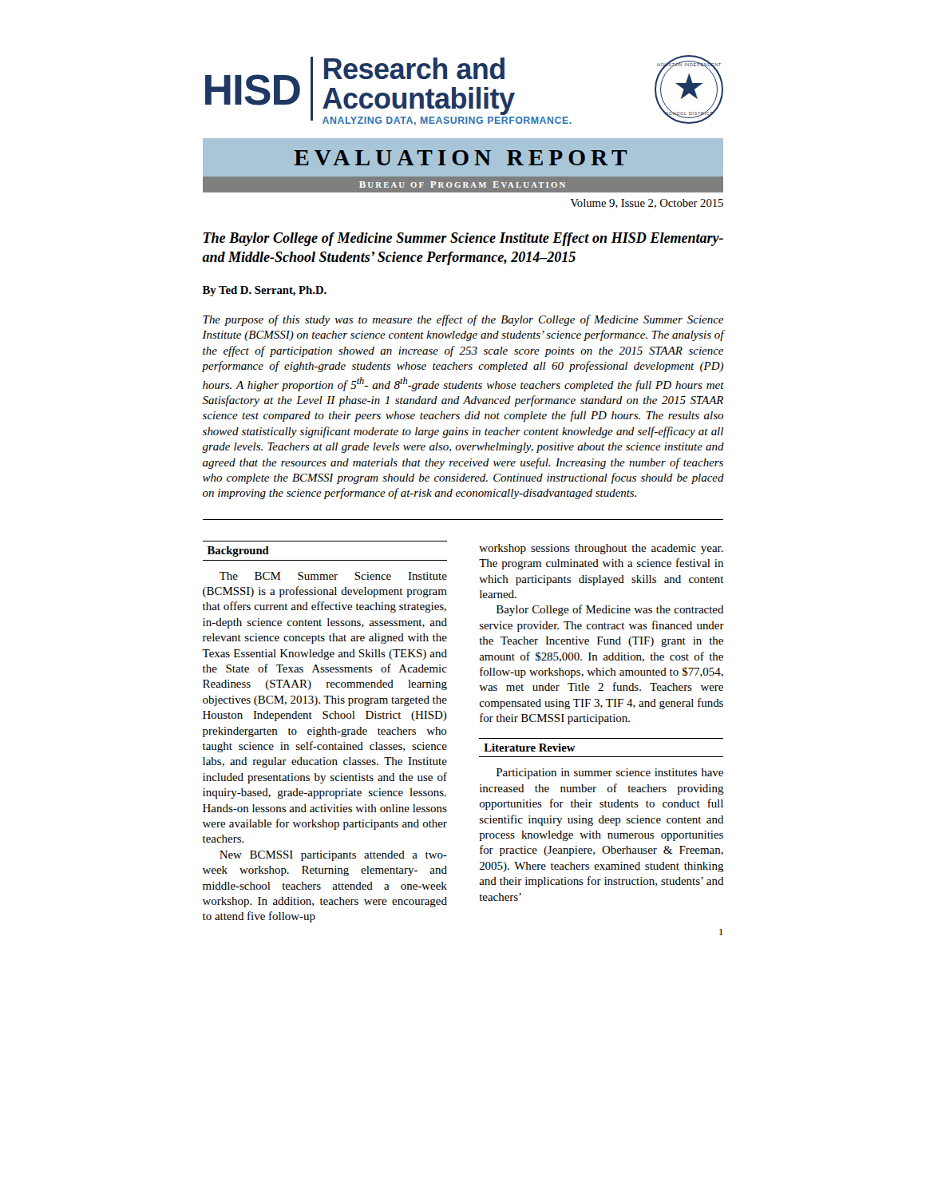HISD
Research and Accountability
ANALYZING DATA, MEASURING PERFORMANCE.
HOUSTON INDEPENDENT
SCHOOL DISTRICT
★
EVALUATION REPORT
BUREAU OF PROGRAM EVALUATION
Volume 9, Issue 2, October 2015
The Baylor College of Medicine Summer Science Institute Effect on HISD Elementary- and Middle-School Students’ Science Performance, 2014–2015
By Ted D. Serrant, Ph.D.
The purpose of this study was to measure the effect of the Baylor College of Medicine Summer Science Institute (BCMSSI) on teacher science content knowledge and students’ science performance. The analysis of the effect of participation showed an increase of 253 scale score points on the 2015 STAAR science performance of eighth-grade students whose teachers completed all 60 professional development (PD) hours. A higher proportion of 5th- and 8th-grade students whose teachers completed the full PD hours met Satisfactory at the Level II phase-in 1 standard and Advanced performance standard on the 2015 STAAR science test compared to their peers whose teachers did not complete the full PD hours. The results also showed statistically significant moderate to large gains in teacher content knowledge and self-efficacy at all grade levels. Teachers at all grade levels were also, overwhelmingly, positive about the science institute and agreed that the resources and materials that they received were useful. Increasing the number of teachers who complete the BCMSSI program should be considered. Continued instructional focus should be placed on improving the science performance of at-risk and economically-disadvantaged students.
Background
The BCM Summer Science Institute (BCMSSI) is a professional development program that offers current and effective teaching strategies, in-depth science content lessons, assessment, and relevant science concepts that are aligned with the Texas Essential Knowledge and Skills (TEKS) and the State of Texas Assessments of Academic Readiness (STAAR) recommended learning objectives (BCM, 2013). This program targeted the Houston Independent School District (HISD) prekindergarten to eighth-grade teachers who taught science in self-contained classes, science labs, and regular education classes. The Institute included presentations by scientists and the use of inquiry-based, grade-appropriate science lessons. Hands-on lessons and activities with online lessons were available for workshop participants and other teachers.
New BCMSSI participants attended a two-week workshop. Returning elementary- and middle-school teachers attended a one-week workshop. In addition, teachers were encouraged to attend five follow-up
workshop sessions throughout the academic year. The program culminated with a science festival in which participants displayed skills and content learned.
Baylor College of Medicine was the contracted service provider. The contract was financed under the Teacher Incentive Fund (TIF) grant in the amount of $285,000. In addition, the cost of the follow-up workshops, which amounted to $77,054, was met under Title 2 funds. Teachers were compensated using TIF 3, TIF 4, and general funds for their BCMSSI participation.
Literature Review
Participation in summer science institutes have increased the number of teachers providing opportunities for their students to conduct full scientific inquiry using deep science content and process knowledge with numerous opportunities for practice (Jeanpiere, Oberhauser & Freeman, 2005). Where teachers examined student thinking and their implications for instruction, students’ and teachers’
1